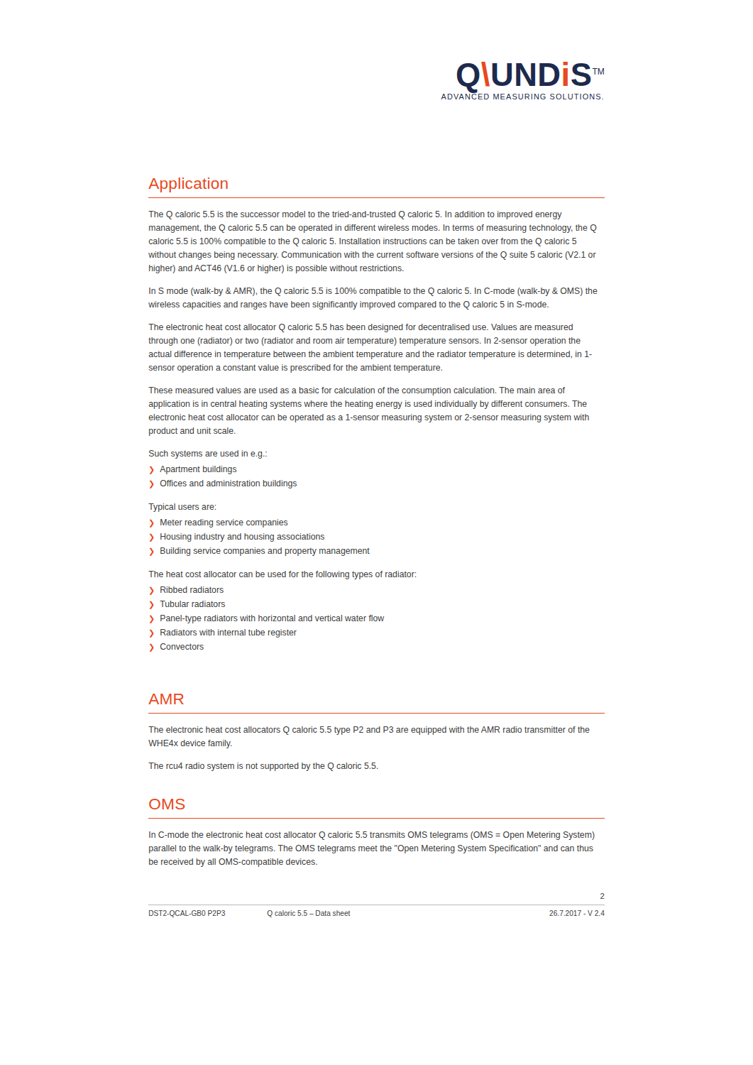Q\UNDi STM
ADVANCED MEASURING SOLUTIONS.
Application
The Q caloric 5.5 is the successor model to the tried-and-trusted Q caloric 5. In addition to improved energy management, the Q caloric 5.5 can be operated in different wireless modes. In terms of measuring technology, the Q caloric 5.5 is 100% compatible to the Q caloric 5. Installation instructions can be taken over from the Q caloric 5 without changes being necessary. Communication with the current software versions of the Q suite 5 caloric (V2.1 or higher) and ACT46 (V1.6 or higher) is possible without restrictions.
In S mode (walk-by & AMR), the Q caloric 5.5 is 100% compatible to the Q caloric 5. In C-mode (walk-by & OMS) the wireless capacities and ranges have been significantly improved compared to the Q caloric 5 in S-mode.
The electronic heat cost allocator Q caloric 5.5 has been designed for decentralised use. Values are measured through one (radiator) or two (radiator and room air temperature) temperature sensors. In 2-sensor operation the actual difference in temperature between the ambient temperature and the radiator temperature is determined, in 1-sensor operation a constant value is prescribed for the ambient temperature.
These measured values are used as a basic for calculation of the consumption calculation. The main area of application is in central heating systems where the heating energy is used individually by different consumers. The electronic heat cost allocator can be operated as a 1-sensor measuring system or 2-sensor measuring system with product and unit scale.
Such systems are used in e.g.:
Apartment buildings
Offices and administration buildings
Typical users are:
Meter reading service companies
Housing industry and housing associations
Building service companies and property management
The heat cost allocator can be used for the following types of radiator:
Ribbed radiators
Tubular radiators
Panel-type radiators with horizontal and vertical water flow
Radiators with internal tube register
Convectors
AMR
The electronic heat cost allocators Q caloric 5.5 type P2 and P3 are equipped with the AMR radio transmitter of the WHE4x device family.
The rcu4 radio system is not supported by the Q caloric 5.5.
OMS
In C-mode the electronic heat cost allocator Q caloric 5.5 transmits OMS telegrams (OMS = Open Metering System) parallel to the walk-by telegrams. The OMS telegrams meet the "Open Metering System Specification" and can thus be received by all OMS-compatible devices.
2
DST2-QCAL-GB0 P2P3
Q caloric 5.5 – Data sheet
26.7.2017 - V 2.4